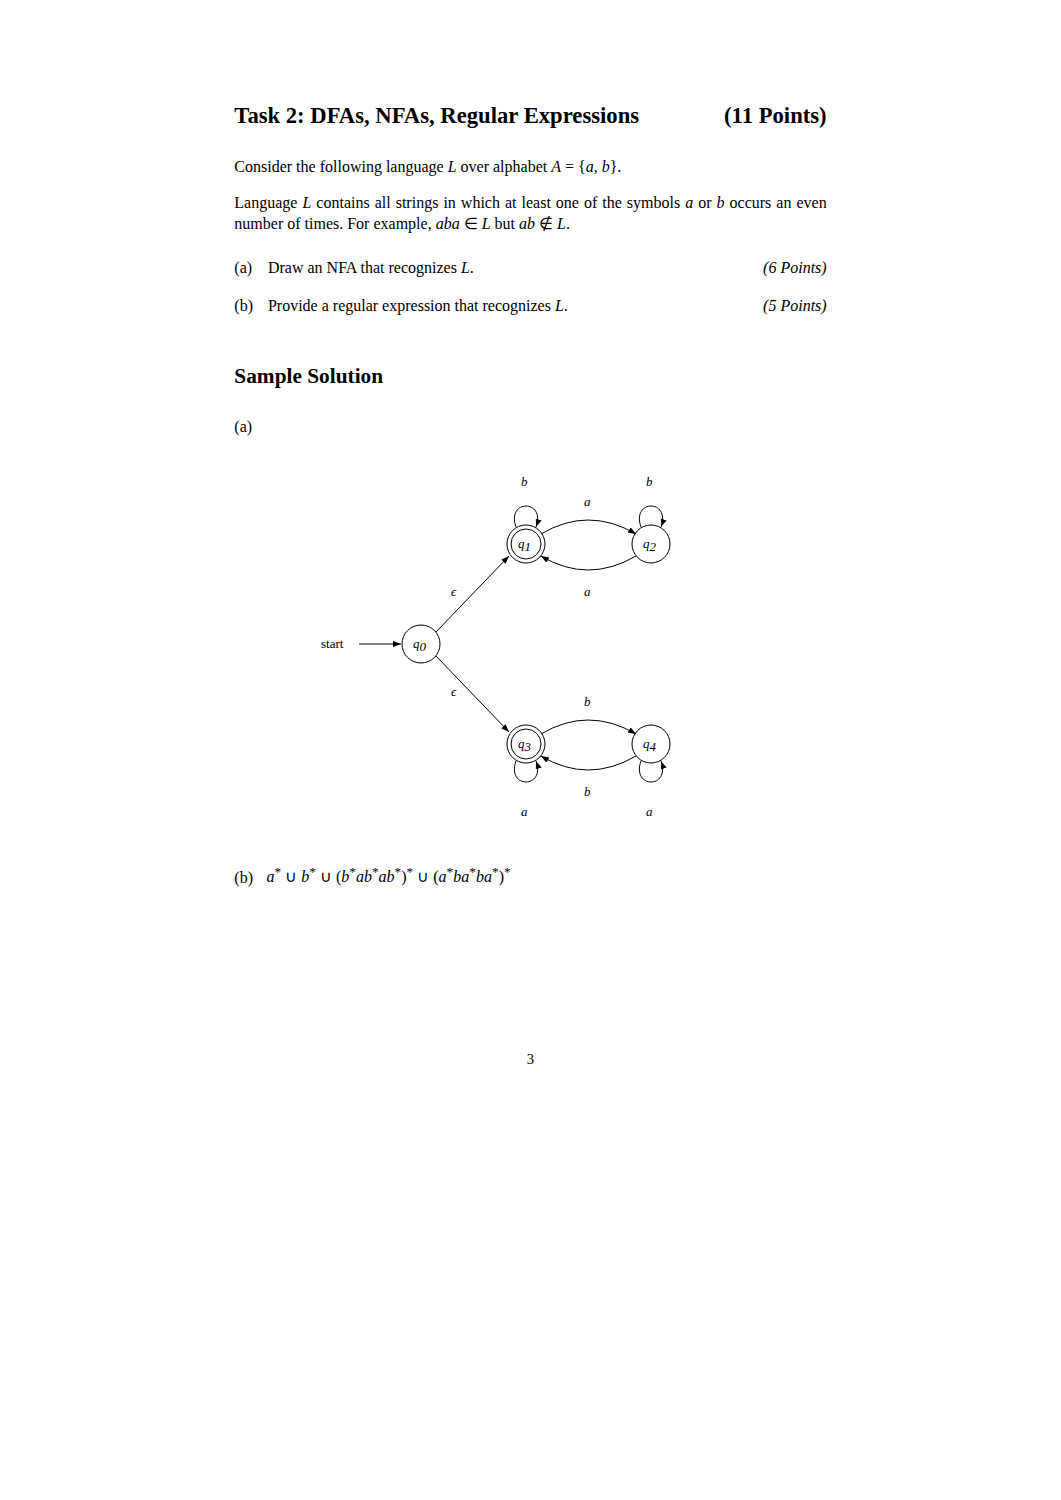Task 2: DFAs, NFAs, Regular Expressions(11 Points)
Consider the following language L over alphabet A = {a, b}.
Language L contains all strings in which at least one of the symbols a or b occurs an even number of times. For example, aba ∈ L but ab ∉ L.
(a) Draw an NFA that recognizes L. (6 Points)
(b) Provide a regular expression that recognizes L. (5 Points)
Sample Solution
(a)
start q0 q1 q2 q3 q4 ϵ ϵ a a b b b b a a
(b) a* ∪ b* ∪ (b*ab*ab*)* ∪ (a*ba*ba*)*
3